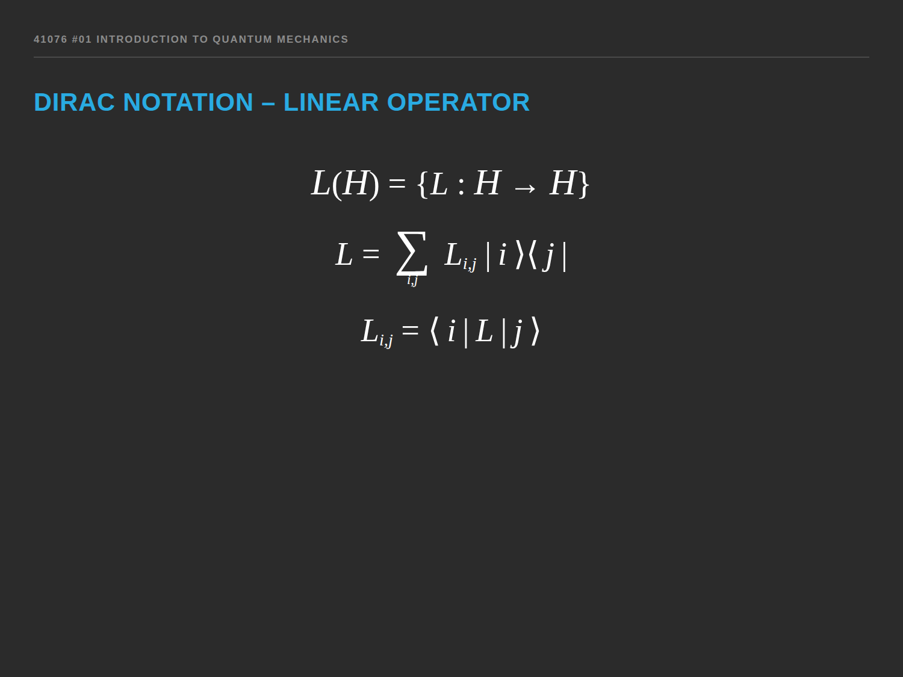41076 #01 Introduction to Quantum Mechanics
Dirac Notation – Linear Operator
L(H) = {L : H → H}
L = ∑ i,j Li,j | i ⟩⟨ j |
Li,j = ⟨ i | L | j ⟩